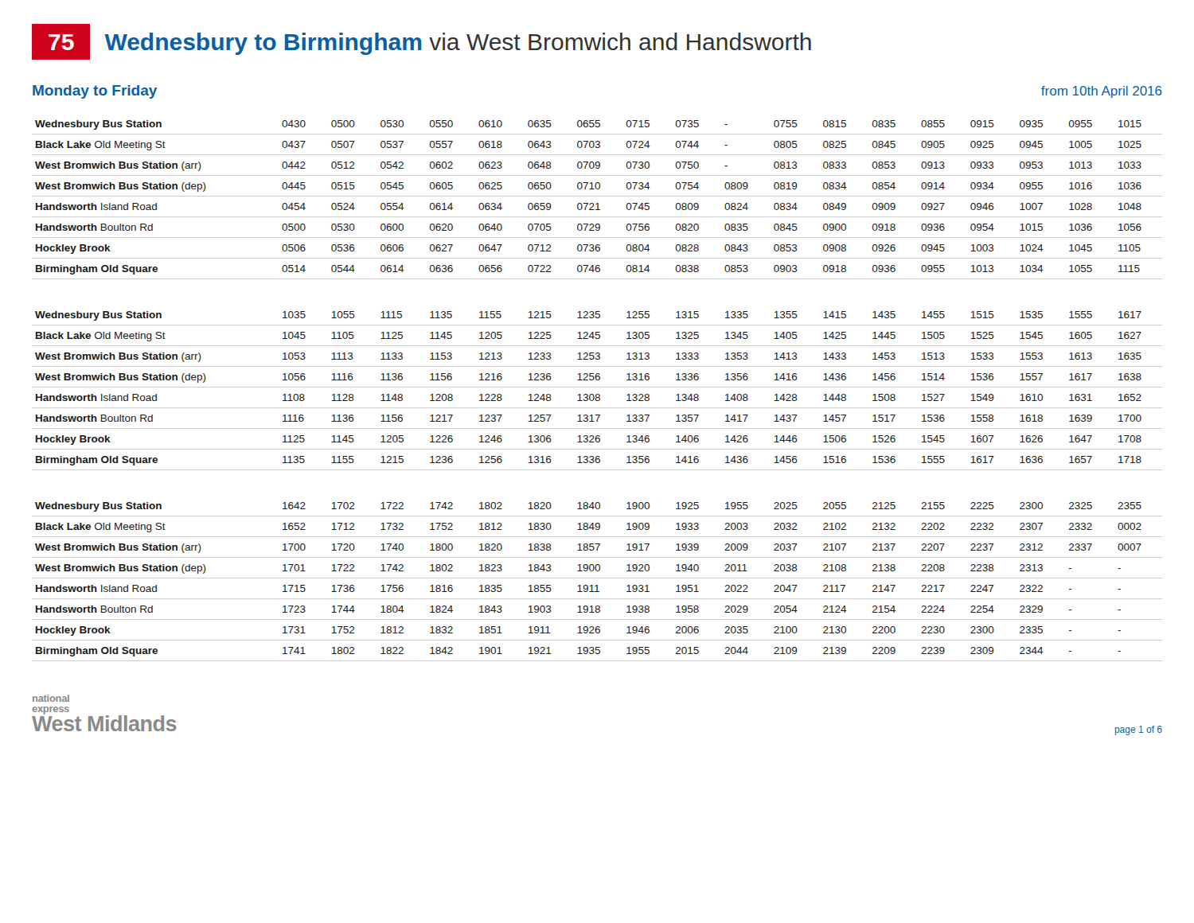75
Wednesbury to Birmingham via West Bromwich and Handsworth
Monday to Friday
from 10th April 2016
| Wednesbury Bus Station | 0430 | 0500 | 0530 | 0550 | 0610 | 0635 | 0655 | 0715 | 0735 | - | 0755 | 0815 | 0835 | 0855 | 0915 | 0935 | 0955 | 1015 |
| Black Lake Old Meeting St | 0437 | 0507 | 0537 | 0557 | 0618 | 0643 | 0703 | 0724 | 0744 | - | 0805 | 0825 | 0845 | 0905 | 0925 | 0945 | 1005 | 1025 |
| West Bromwich Bus Station (arr) | 0442 | 0512 | 0542 | 0602 | 0623 | 0648 | 0709 | 0730 | 0750 | - | 0813 | 0833 | 0853 | 0913 | 0933 | 0953 | 1013 | 1033 |
| West Bromwich Bus Station (dep) | 0445 | 0515 | 0545 | 0605 | 0625 | 0650 | 0710 | 0734 | 0754 | 0809 | 0819 | 0834 | 0854 | 0914 | 0934 | 0955 | 1016 | 1036 |
| Handsworth Island Road | 0454 | 0524 | 0554 | 0614 | 0634 | 0659 | 0721 | 0745 | 0809 | 0824 | 0834 | 0849 | 0909 | 0927 | 0946 | 1007 | 1028 | 1048 |
| Handsworth Boulton Rd | 0500 | 0530 | 0600 | 0620 | 0640 | 0705 | 0729 | 0756 | 0820 | 0835 | 0845 | 0900 | 0918 | 0936 | 0954 | 1015 | 1036 | 1056 |
| Hockley Brook | 0506 | 0536 | 0606 | 0627 | 0647 | 0712 | 0736 | 0804 | 0828 | 0843 | 0853 | 0908 | 0926 | 0945 | 1003 | 1024 | 1045 | 1105 |
| Birmingham Old Square | 0514 | 0544 | 0614 | 0636 | 0656 | 0722 | 0746 | 0814 | 0838 | 0853 | 0903 | 0918 | 0936 | 0955 | 1013 | 1034 | 1055 | 1115 |
| Wednesbury Bus Station | 1035 | 1055 | 1115 | 1135 | 1155 | 1215 | 1235 | 1255 | 1315 | 1335 | 1355 | 1415 | 1435 | 1455 | 1515 | 1535 | 1555 | 1617 |
| Black Lake Old Meeting St | 1045 | 1105 | 1125 | 1145 | 1205 | 1225 | 1245 | 1305 | 1325 | 1345 | 1405 | 1425 | 1445 | 1505 | 1525 | 1545 | 1605 | 1627 |
| West Bromwich Bus Station (arr) | 1053 | 1113 | 1133 | 1153 | 1213 | 1233 | 1253 | 1313 | 1333 | 1353 | 1413 | 1433 | 1453 | 1513 | 1533 | 1553 | 1613 | 1635 |
| West Bromwich Bus Station (dep) | 1056 | 1116 | 1136 | 1156 | 1216 | 1236 | 1256 | 1316 | 1336 | 1356 | 1416 | 1436 | 1456 | 1514 | 1536 | 1557 | 1617 | 1638 |
| Handsworth Island Road | 1108 | 1128 | 1148 | 1208 | 1228 | 1248 | 1308 | 1328 | 1348 | 1408 | 1428 | 1448 | 1508 | 1527 | 1549 | 1610 | 1631 | 1652 |
| Handsworth Boulton Rd | 1116 | 1136 | 1156 | 1217 | 1237 | 1257 | 1317 | 1337 | 1357 | 1417 | 1437 | 1457 | 1517 | 1536 | 1558 | 1618 | 1639 | 1700 |
| Hockley Brook | 1125 | 1145 | 1205 | 1226 | 1246 | 1306 | 1326 | 1346 | 1406 | 1426 | 1446 | 1506 | 1526 | 1545 | 1607 | 1626 | 1647 | 1708 |
| Birmingham Old Square | 1135 | 1155 | 1215 | 1236 | 1256 | 1316 | 1336 | 1356 | 1416 | 1436 | 1456 | 1516 | 1536 | 1555 | 1617 | 1636 | 1657 | 1718 |
| Wednesbury Bus Station | 1642 | 1702 | 1722 | 1742 | 1802 | 1820 | 1840 | 1900 | 1925 | 1955 | 2025 | 2055 | 2125 | 2155 | 2225 | 2300 | 2325 | 2355 |
| Black Lake Old Meeting St | 1652 | 1712 | 1732 | 1752 | 1812 | 1830 | 1849 | 1909 | 1933 | 2003 | 2032 | 2102 | 2132 | 2202 | 2232 | 2307 | 2332 | 0002 |
| West Bromwich Bus Station (arr) | 1700 | 1720 | 1740 | 1800 | 1820 | 1838 | 1857 | 1917 | 1939 | 2009 | 2037 | 2107 | 2137 | 2207 | 2237 | 2312 | 2337 | 0007 |
| West Bromwich Bus Station (dep) | 1701 | 1722 | 1742 | 1802 | 1823 | 1843 | 1900 | 1920 | 1940 | 2011 | 2038 | 2108 | 2138 | 2208 | 2238 | 2313 | - | - |
| Handsworth Island Road | 1715 | 1736 | 1756 | 1816 | 1835 | 1855 | 1911 | 1931 | 1951 | 2022 | 2047 | 2117 | 2147 | 2217 | 2247 | 2322 | - | - |
| Handsworth Boulton Rd | 1723 | 1744 | 1804 | 1824 | 1843 | 1903 | 1918 | 1938 | 1958 | 2029 | 2054 | 2124 | 2154 | 2224 | 2254 | 2329 | - | - |
| Hockley Brook | 1731 | 1752 | 1812 | 1832 | 1851 | 1911 | 1926 | 1946 | 2006 | 2035 | 2100 | 2130 | 2200 | 2230 | 2300 | 2335 | - | - |
| Birmingham Old Square | 1741 | 1802 | 1822 | 1842 | 1901 | 1921 | 1935 | 1955 | 2015 | 2044 | 2109 | 2139 | 2209 | 2239 | 2309 | 2344 | - | - |
national
express
West Midlands
page 1 of 6